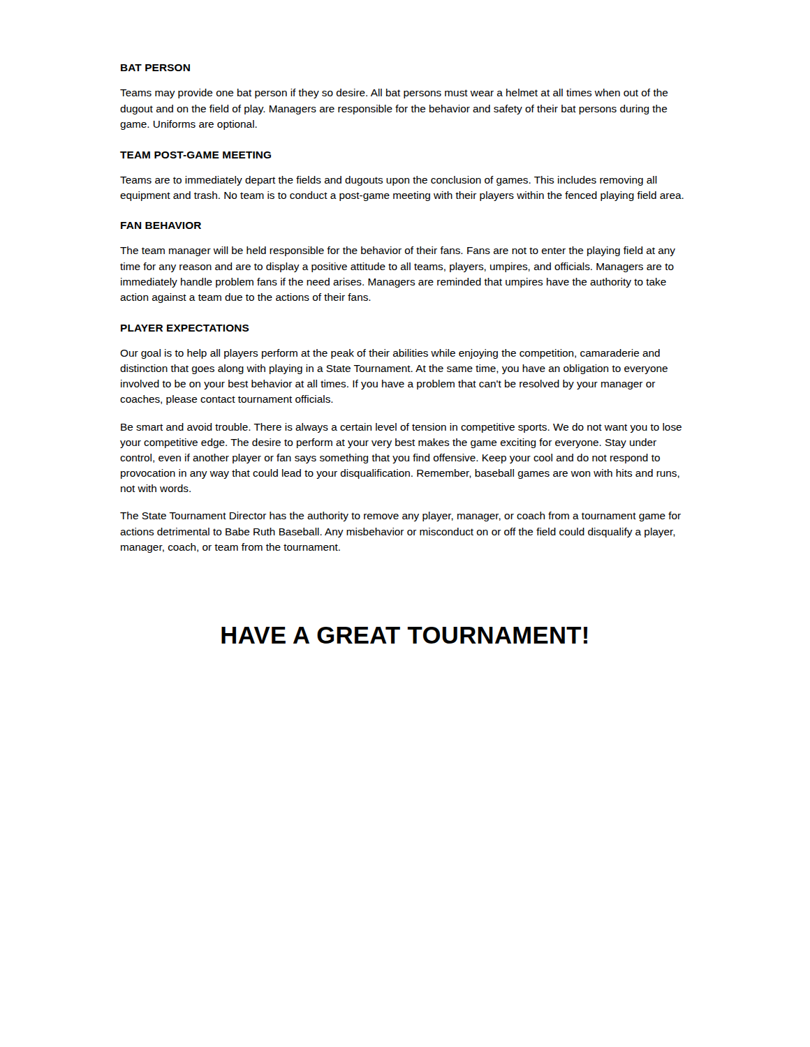BAT PERSON
Teams may provide one bat person if they so desire. All bat persons must wear a helmet at all times when out of the dugout and on the field of play. Managers are responsible for the behavior and safety of their bat persons during the game. Uniforms are optional.
TEAM POST-GAME MEETING
Teams are to immediately depart the fields and dugouts upon the conclusion of games. This includes removing all equipment and trash. No team is to conduct a post-game meeting with their players within the fenced playing field area.
FAN BEHAVIOR
The team manager will be held responsible for the behavior of their fans. Fans are not to enter the playing field at any time for any reason and are to display a positive attitude to all teams, players, umpires, and officials. Managers are to immediately handle problem fans if the need arises. Managers are reminded that umpires have the authority to take action against a team due to the actions of their fans.
PLAYER EXPECTATIONS
Our goal is to help all players perform at the peak of their abilities while enjoying the competition, camaraderie and distinction that goes along with playing in a State Tournament. At the same time, you have an obligation to everyone involved to be on your best behavior at all times. If you have a problem that can't be resolved by your manager or coaches, please contact tournament officials.
Be smart and avoid trouble. There is always a certain level of tension in competitive sports. We do not want you to lose your competitive edge. The desire to perform at your very best makes the game exciting for everyone. Stay under control, even if another player or fan says something that you find offensive. Keep your cool and do not respond to provocation in any way that could lead to your disqualification. Remember, baseball games are won with hits and runs, not with words.
The State Tournament Director has the authority to remove any player, manager, or coach from a tournament game for actions detrimental to Babe Ruth Baseball. Any misbehavior or misconduct on or off the field could disqualify a player, manager, coach, or team from the tournament.
HAVE A GREAT TOURNAMENT!